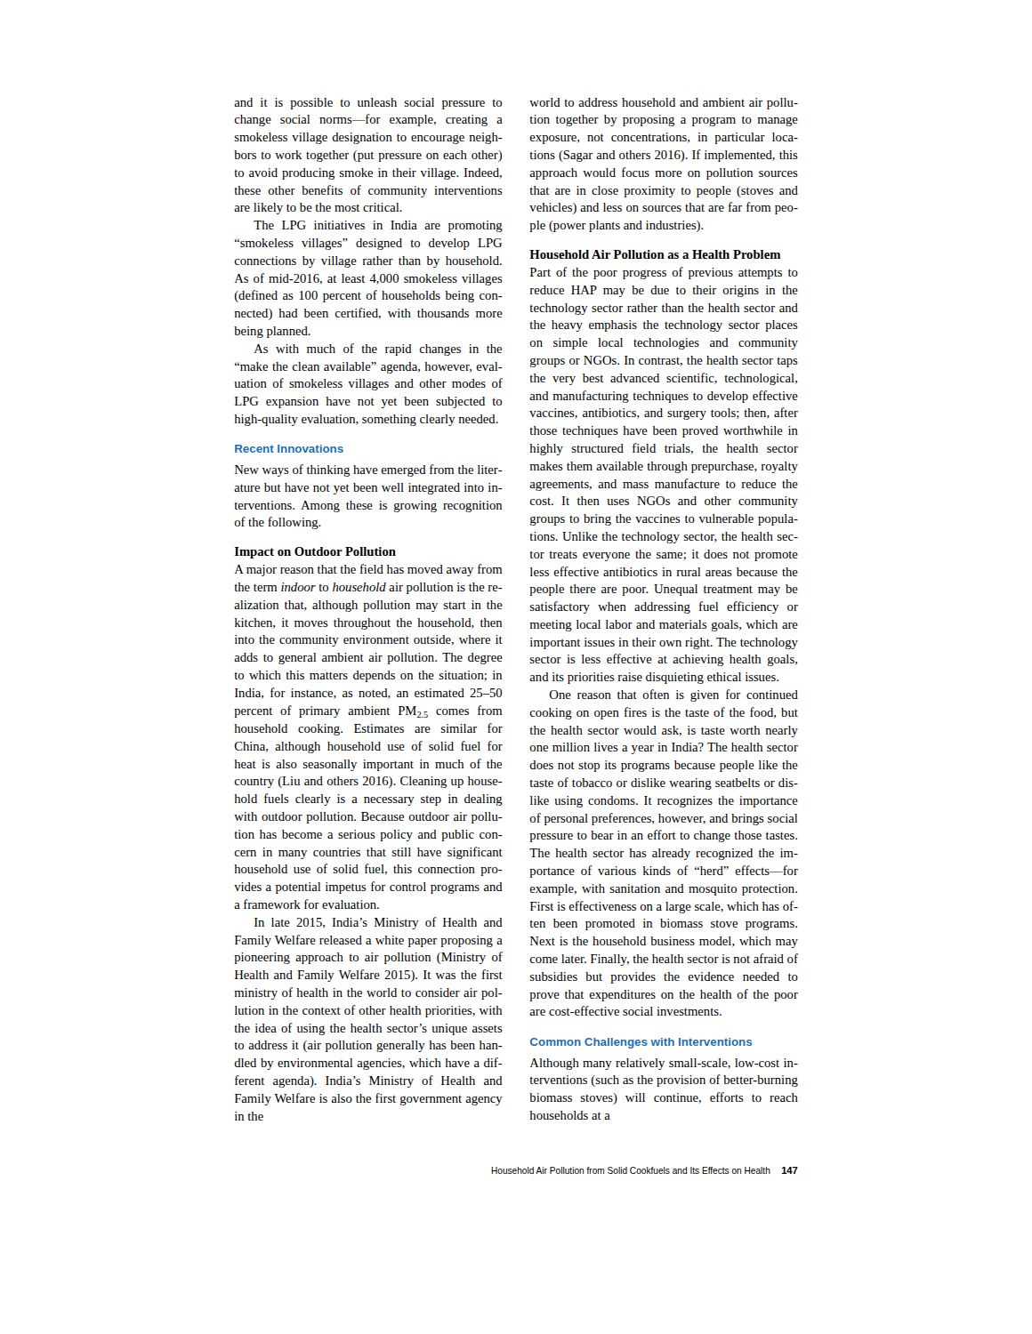and it is possible to unleash social pressure to change social norms—for example, creating a smokeless village designation to encourage neighbors to work together (put pressure on each other) to avoid producing smoke in their village. Indeed, these other benefits of community interventions are likely to be the most critical.
The LPG initiatives in India are promoting “smokeless villages” designed to develop LPG connections by village rather than by household. As of mid-2016, at least 4,000 smokeless villages (defined as 100 percent of households being connected) had been certified, with thousands more being planned.
As with much of the rapid changes in the “make the clean available” agenda, however, evaluation of smokeless villages and other modes of LPG expansion have not yet been subjected to high-quality evaluation, something clearly needed.
Recent Innovations
New ways of thinking have emerged from the literature but have not yet been well integrated into interventions. Among these is growing recognition of the following.
Impact on Outdoor Pollution
A major reason that the field has moved away from the term indoor to household air pollution is the realization that, although pollution may start in the kitchen, it moves throughout the household, then into the community environment outside, where it adds to general ambient air pollution. The degree to which this matters depends on the situation; in India, for instance, as noted, an estimated 25–50 percent of primary ambient PM2.5 comes from household cooking. Estimates are similar for China, although household use of solid fuel for heat is also seasonally important in much of the country (Liu and others 2016). Cleaning up household fuels clearly is a necessary step in dealing with outdoor pollution. Because outdoor air pollution has become a serious policy and public concern in many countries that still have significant household use of solid fuel, this connection provides a potential impetus for control programs and a framework for evaluation.
In late 2015, India’s Ministry of Health and Family Welfare released a white paper proposing a pioneering approach to air pollution (Ministry of Health and Family Welfare 2015). It was the first ministry of health in the world to consider air pollution in the context of other health priorities, with the idea of using the health sector’s unique assets to address it (air pollution generally has been handled by environmental agencies, which have a different agenda). India’s Ministry of Health and Family Welfare is also the first government agency in the
world to address household and ambient air pollution together by proposing a program to manage exposure, not concentrations, in particular locations (Sagar and others 2016). If implemented, this approach would focus more on pollution sources that are in close proximity to people (stoves and vehicles) and less on sources that are far from people (power plants and industries).
Household Air Pollution as a Health Problem
Part of the poor progress of previous attempts to reduce HAP may be due to their origins in the technology sector rather than the health sector and the heavy emphasis the technology sector places on simple local technologies and community groups or NGOs. In contrast, the health sector taps the very best advanced scientific, technological, and manufacturing techniques to develop effective vaccines, antibiotics, and surgery tools; then, after those techniques have been proved worthwhile in highly structured field trials, the health sector makes them available through prepurchase, royalty agreements, and mass manufacture to reduce the cost. It then uses NGOs and other community groups to bring the vaccines to vulnerable populations. Unlike the technology sector, the health sector treats everyone the same; it does not promote less effective antibiotics in rural areas because the people there are poor. Unequal treatment may be satisfactory when addressing fuel efficiency or meeting local labor and materials goals, which are important issues in their own right. The technology sector is less effective at achieving health goals, and its priorities raise disquieting ethical issues.
One reason that often is given for continued cooking on open fires is the taste of the food, but the health sector would ask, is taste worth nearly one million lives a year in India? The health sector does not stop its programs because people like the taste of tobacco or dislike wearing seatbelts or dislike using condoms. It recognizes the importance of personal preferences, however, and brings social pressure to bear in an effort to change those tastes. The health sector has already recognized the importance of various kinds of “herd” effects—for example, with sanitation and mosquito protection. First is effectiveness on a large scale, which has often been promoted in biomass stove programs. Next is the household business model, which may come later. Finally, the health sector is not afraid of subsidies but provides the evidence needed to prove that expenditures on the health of the poor are cost-effective social investments.
Common Challenges with Interventions
Although many relatively small-scale, low-cost interventions (such as the provision of better-burning biomass stoves) will continue, efforts to reach households at a
Household Air Pollution from Solid Cookfuels and Its Effects on Health147